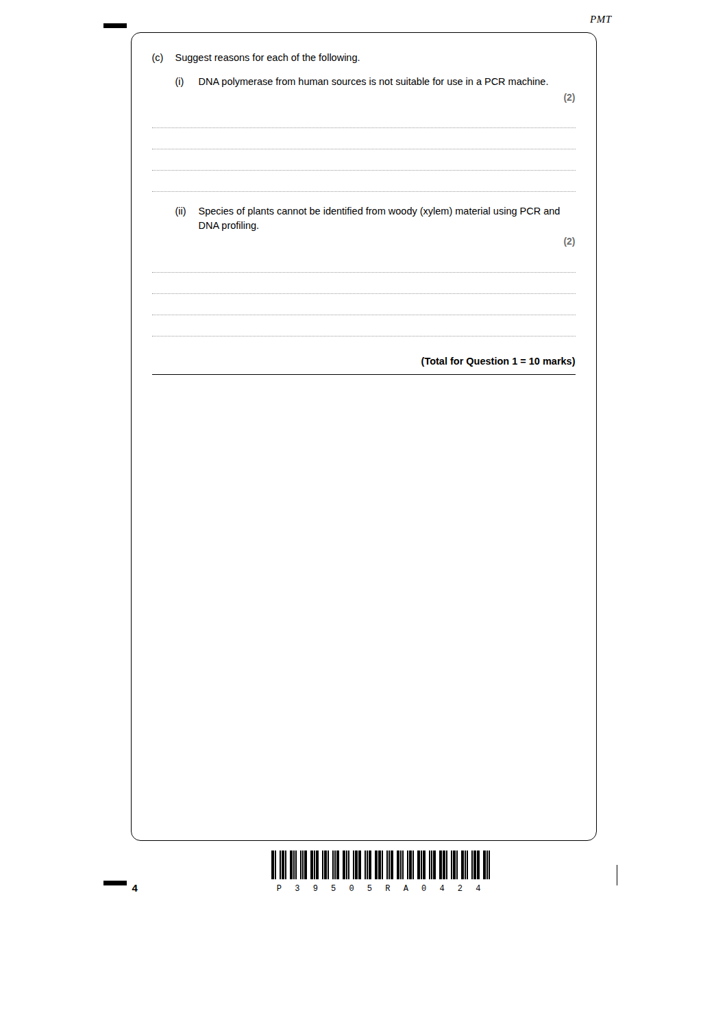PMT
(c)
Suggest reasons for each of the following.
(i)
DNA polymerase from human sources is not suitable for use in a PCR machine.
(2)
(ii)
Species of plants cannot be identified from woody (xylem) material using PCR and DNA profiling.
(2)
(Total for Question 1 = 10 marks)
4
P 3 9 5 0 5 R A 0 4 2 4